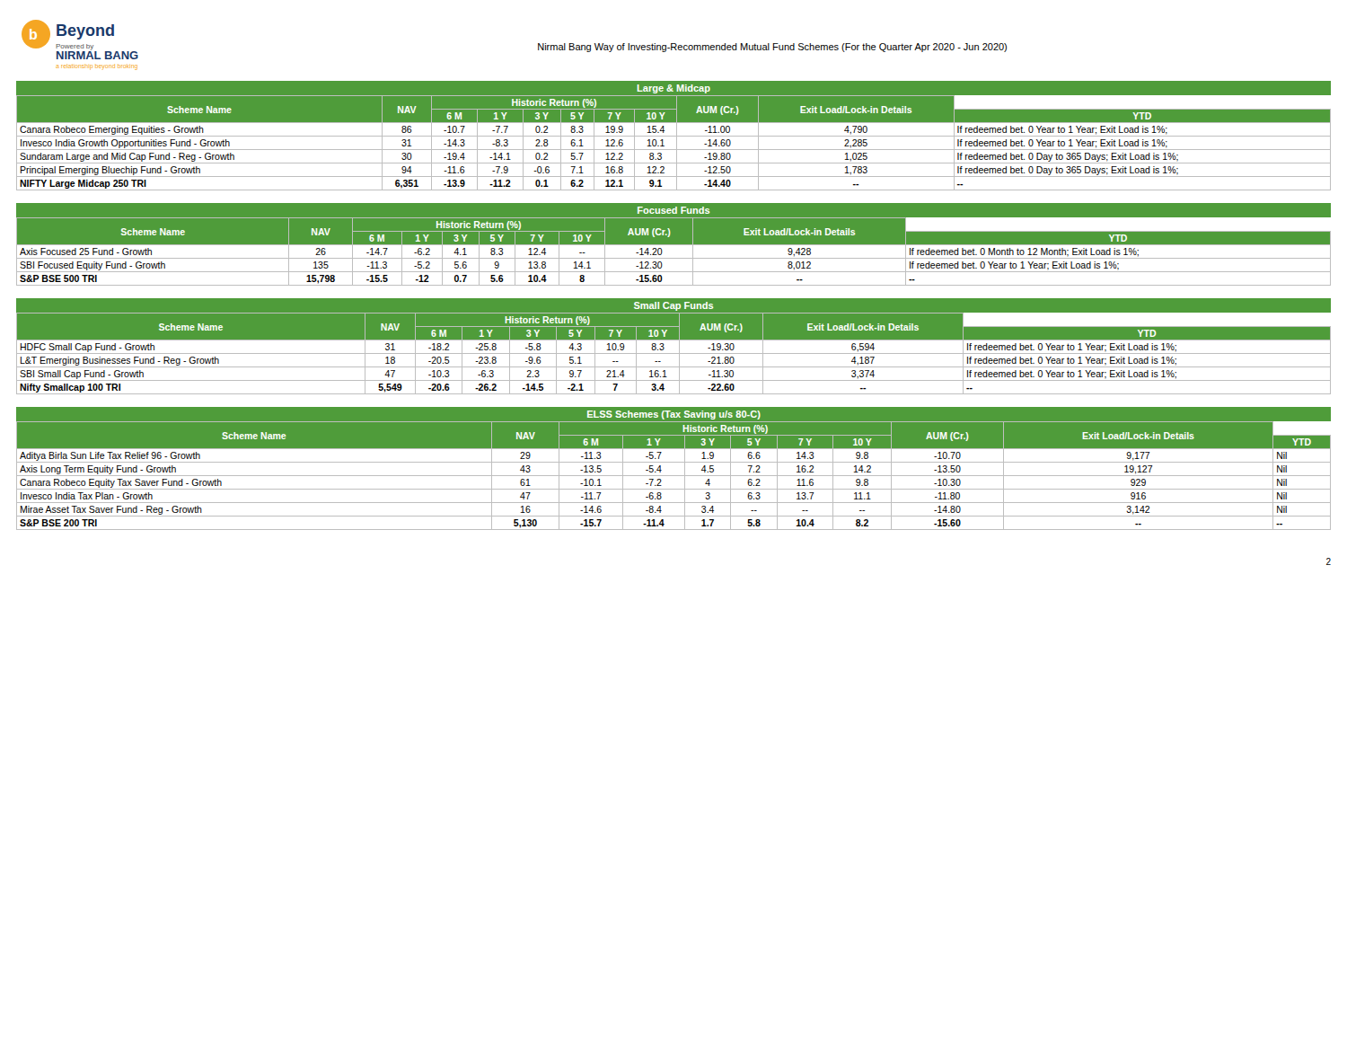b Beyond Powered by NIRMAL BANG a relationship beyond broking
Nirmal Bang Way of Investing-Recommended Mutual Fund Schemes (For the Quarter Apr 2020 - Jun 2020)
Large & Midcap
| Scheme Name | NAV | Historic Return (%) | AUM (Cr.) | Exit Load/Lock-in Details |
| --- | --- | --- | --- | --- |
| 6 M | 1 Y | 3 Y | 5 Y | 7 Y | 10 Y | YTD |
| Canara Robeco Emerging Equities - Growth | 86 | -10.7 | -7.7 | 0.2 | 8.3 | 19.9 | 15.4 | -11.00 | 4,790 | If redeemed bet. 0 Year to 1 Year; Exit Load is 1%; |
| Invesco India Growth Opportunities Fund - Growth | 31 | -14.3 | -8.3 | 2.8 | 6.1 | 12.6 | 10.1 | -14.60 | 2,285 | If redeemed bet. 0 Year to 1 Year; Exit Load is 1%; |
| Sundaram Large and Mid Cap Fund - Reg - Growth | 30 | -19.4 | -14.1 | 0.2 | 5.7 | 12.2 | 8.3 | -19.80 | 1,025 | If redeemed bet. 0 Day to 365 Days; Exit Load is 1%; |
| Principal Emerging Bluechip Fund - Growth | 94 | -11.6 | -7.9 | -0.6 | 7.1 | 16.8 | 12.2 | -12.50 | 1,783 | If redeemed bet. 0 Day to 365 Days; Exit Load is 1%; |
| NIFTY Large Midcap 250 TRI | 6,351 | -13.9 | -11.2 | 0.1 | 6.2 | 12.1 | 9.1 | -14.40 | -- | -- |
Focused Funds
| Scheme Name | NAV | Historic Return (%) | AUM (Cr.) | Exit Load/Lock-in Details |
| --- | --- | --- | --- | --- |
| 6 M | 1 Y | 3 Y | 5 Y | 7 Y | 10 Y | YTD |
| Axis Focused 25 Fund - Growth | 26 | -14.7 | -6.2 | 4.1 | 8.3 | 12.4 | -- | -14.20 | 9,428 | If redeemed bet. 0 Month to 12 Month; Exit Load is 1%; |
| SBI Focused Equity Fund - Growth | 135 | -11.3 | -5.2 | 5.6 | 9 | 13.8 | 14.1 | -12.30 | 8,012 | If redeemed bet. 0 Year to 1 Year; Exit Load is 1%; |
| S&P BSE 500 TRI | 15,798 | -15.5 | -12 | 0.7 | 5.6 | 10.4 | 8 | -15.60 | -- | -- |
Small Cap Funds
| Scheme Name | NAV | Historic Return (%) | AUM (Cr.) | Exit Load/Lock-in Details |
| --- | --- | --- | --- | --- |
| 6 M | 1 Y | 3 Y | 5 Y | 7 Y | 10 Y | YTD |
| HDFC Small Cap Fund - Growth | 31 | -18.2 | -25.8 | -5.8 | 4.3 | 10.9 | 8.3 | -19.30 | 6,594 | If redeemed bet. 0 Year to 1 Year; Exit Load is 1%; |
| L&T Emerging Businesses Fund - Reg - Growth | 18 | -20.5 | -23.8 | -9.6 | 5.1 | -- | -- | -21.80 | 4,187 | If redeemed bet. 0 Year to 1 Year; Exit Load is 1%; |
| SBI Small Cap Fund - Growth | 47 | -10.3 | -6.3 | 2.3 | 9.7 | 21.4 | 16.1 | -11.30 | 3,374 | If redeemed bet. 0 Year to 1 Year; Exit Load is 1%; |
| Nifty Smallcap 100 TRI | 5,549 | -20.6 | -26.2 | -14.5 | -2.1 | 7 | 3.4 | -22.60 | -- | -- |
ELSS Schemes (Tax Saving u/s 80-C)
| Scheme Name | NAV | Historic Return (%) | AUM (Cr.) | Exit Load/Lock-in Details |
| --- | --- | --- | --- | --- |
| 6 M | 1 Y | 3 Y | 5 Y | 7 Y | 10 Y | YTD |
| Aditya Birla Sun Life Tax Relief 96 - Growth | 29 | -11.3 | -5.7 | 1.9 | 6.6 | 14.3 | 9.8 | -10.70 | 9,177 | Nil |
| Axis Long Term Equity Fund - Growth | 43 | -13.5 | -5.4 | 4.5 | 7.2 | 16.2 | 14.2 | -13.50 | 19,127 | Nil |
| Canara Robeco Equity Tax Saver Fund - Growth | 61 | -10.1 | -7.2 | 4 | 6.2 | 11.6 | 9.8 | -10.30 | 929 | Nil |
| Invesco India Tax Plan - Growth | 47 | -11.7 | -6.8 | 3 | 6.3 | 13.7 | 11.1 | -11.80 | 916 | Nil |
| Mirae Asset Tax Saver Fund - Reg - Growth | 16 | -14.6 | -8.4 | 3.4 | -- | -- | -- | -14.80 | 3,142 | Nil |
| S&P BSE 200 TRI | 5,130 | -15.7 | -11.4 | 1.7 | 5.8 | 10.4 | 8.2 | -15.60 | -- | -- |
2